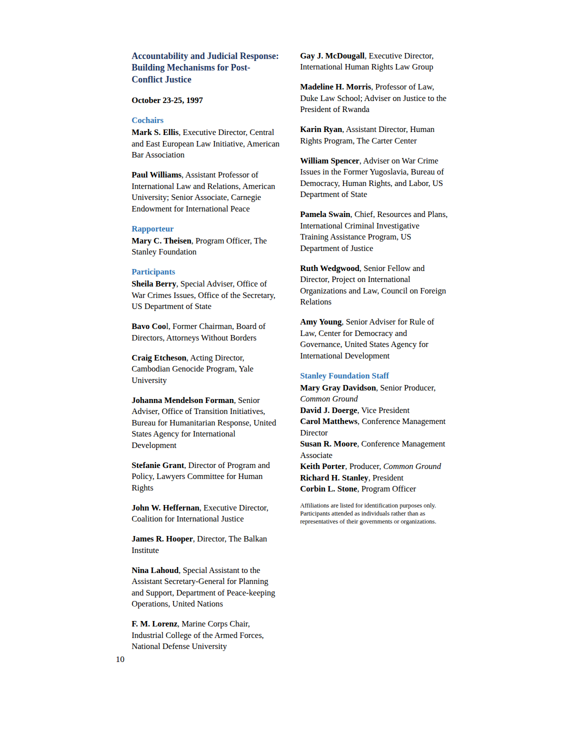Accountability and Judicial Response: Building Mechanisms for Post-Conflict Justice
October 23-25, 1997
Cochairs
Mark S. Ellis, Executive Director, Central and East European Law Initiative, American Bar Association
Paul Williams, Assistant Professor of International Law and Relations, American University; Senior Associate, Carnegie Endowment for International Peace
Rapporteur
Mary C. Theisen, Program Officer, The Stanley Foundation
Participants
Sheila Berry, Special Adviser, Office of War Crimes Issues, Office of the Secretary, US Department of State
Bavo Cool, Former Chairman, Board of Directors, Attorneys Without Borders
Craig Etcheson, Acting Director, Cambodian Genocide Program, Yale University
Johanna Mendelson Forman, Senior Adviser, Office of Transition Initiatives, Bureau for Humanitarian Response, United States Agency for International Development
Stefanie Grant, Director of Program and Policy, Lawyers Committee for Human Rights
John W. Heffernan, Executive Director, Coalition for International Justice
James R. Hooper, Director, The Balkan Institute
Nina Lahoud, Special Assistant to the Assistant Secretary-General for Planning and Support, Department of Peace-keeping Operations, United Nations
F. M. Lorenz, Marine Corps Chair, Industrial College of the Armed Forces, National Defense University
Gay J. McDougall, Executive Director, International Human Rights Law Group
Madeline H. Morris, Professor of Law, Duke Law School; Adviser on Justice to the President of Rwanda
Karin Ryan, Assistant Director, Human Rights Program, The Carter Center
William Spencer, Adviser on War Crime Issues in the Former Yugoslavia, Bureau of Democracy, Human Rights, and Labor, US Department of State
Pamela Swain, Chief, Resources and Plans, International Criminal Investigative Training Assistance Program, US Department of Justice
Ruth Wedgwood, Senior Fellow and Director, Project on International Organizations and Law, Council on Foreign Relations
Amy Young, Senior Adviser for Rule of Law, Center for Democracy and Governance, United States Agency for International Development
Stanley Foundation Staff
Mary Gray Davidson, Senior Producer, Common Ground
David J. Doerge, Vice President
Carol Matthews, Conference Management Director
Susan R. Moore, Conference Management Associate
Keith Porter, Producer, Common Ground
Richard H. Stanley, President
Corbin L. Stone, Program Officer
Affiliations are listed for identification purposes only. Participants attended as individuals rather than as representatives of their governments or organizations.
10